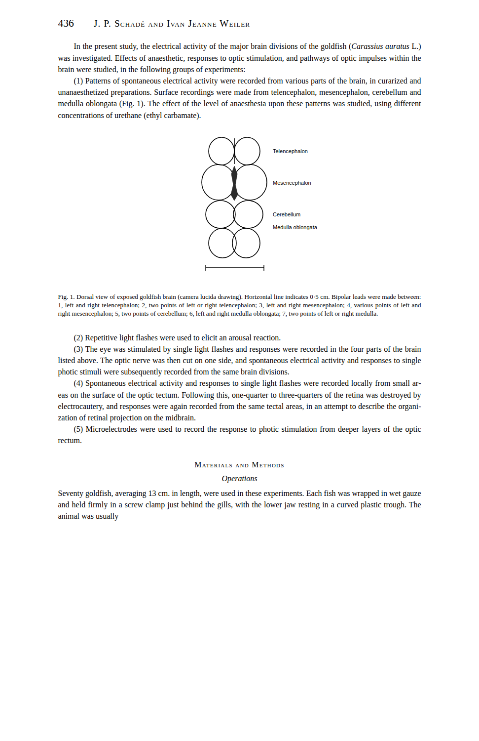436 J. P. Schadé and Ivan Jeanne Weiler
In the present study, the electrical activity of the major brain divisions of the goldfish (Carassius auratus L.) was investigated. Effects of anaesthetic, responses to optic stimulation, and pathways of optic impulses within the brain were studied, in the following groups of experiments:
(1) Patterns of spontaneous electrical activity were recorded from various parts of the brain, in curarized and unanaesthetized preparations. Surface recordings were made from telencephalon, mesencephalon, cerebellum and medulla oblongata (Fig. 1). The effect of the level of anaesthesia upon these patterns was studied, using different concentrations of urethane (ethyl carbamate).
Telencephalon Mesencephalon Cerebellum Medulla oblongata
Fig. 1. Dorsal view of exposed goldfish brain (camera lucida drawing). Horizontal line indicates 0·5 cm. Bipolar leads were made between: 1, left and right telencephalon; 2, two points of left or right telencephalon; 3, left and right mesencephalon; 4, various points of left and right mesencephalon; 5, two points of cerebellum; 6, left and right medulla oblongata; 7, two points of left or right medulla.
(2) Repetitive light flashes were used to elicit an arousal reaction.
(3) The eye was stimulated by single light flashes and responses were recorded in the four parts of the brain listed above. The optic nerve was then cut on one side, and spontaneous electrical activity and responses to single photic stimuli were subsequently recorded from the same brain divisions.
(4) Spontaneous electrical activity and responses to single light flashes were recorded locally from small areas on the surface of the optic tectum. Following this, one-quarter to three-quarters of the retina was destroyed by electrocautery, and responses were again recorded from the same tectal areas, in an attempt to describe the organization of retinal projection on the midbrain.
(5) Microelectrodes were used to record the response to photic stimulation from deeper layers of the optic rectum.
Materials and Methods
Operations
Seventy goldfish, averaging 13 cm. in length, were used in these experiments. Each fish was wrapped in wet gauze and held firmly in a screw clamp just behind the gills, with the lower jaw resting in a curved plastic trough. The animal was usually